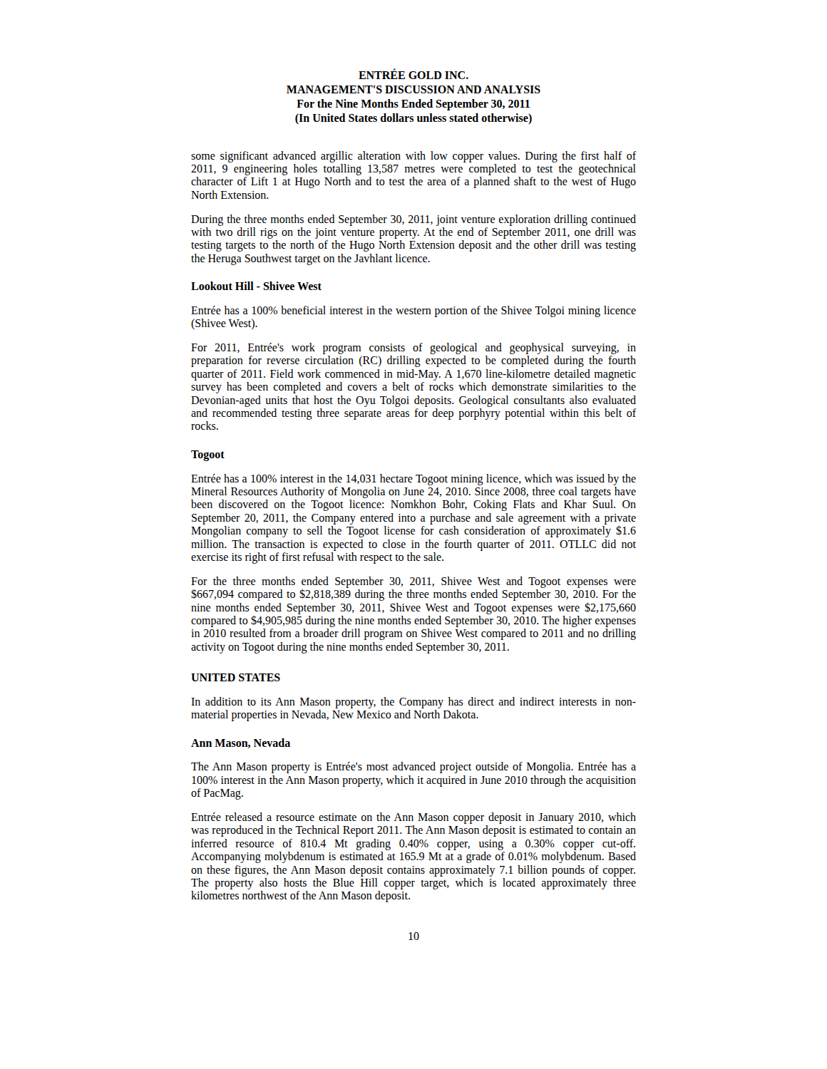ENTRÉE GOLD INC.
MANAGEMENT'S DISCUSSION AND ANALYSIS
For the Nine Months Ended September 30, 2011
(In United States dollars unless stated otherwise)
some significant advanced argillic alteration with low copper values. During the first half of 2011, 9 engineering holes totalling 13,587 metres were completed to test the geotechnical character of Lift 1 at Hugo North and to test the area of a planned shaft to the west of Hugo North Extension.
During the three months ended September 30, 2011, joint venture exploration drilling continued with two drill rigs on the joint venture property. At the end of September 2011, one drill was testing targets to the north of the Hugo North Extension deposit and the other drill was testing the Heruga Southwest target on the Javhlant licence.
Lookout Hill - Shivee West
Entrée has a 100% beneficial interest in the western portion of the Shivee Tolgoi mining licence (Shivee West).
For 2011, Entrée's work program consists of geological and geophysical surveying, in preparation for reverse circulation (RC) drilling expected to be completed during the fourth quarter of 2011. Field work commenced in mid-May. A 1,670 line-kilometre detailed magnetic survey has been completed and covers a belt of rocks which demonstrate similarities to the Devonian-aged units that host the Oyu Tolgoi deposits. Geological consultants also evaluated and recommended testing three separate areas for deep porphyry potential within this belt of rocks.
Togoot
Entrée has a 100% interest in the 14,031 hectare Togoot mining licence, which was issued by the Mineral Resources Authority of Mongolia on June 24, 2010. Since 2008, three coal targets have been discovered on the Togoot licence: Nomkhon Bohr, Coking Flats and Khar Suul. On September 20, 2011, the Company entered into a purchase and sale agreement with a private Mongolian company to sell the Togoot license for cash consideration of approximately $1.6 million. The transaction is expected to close in the fourth quarter of 2011. OTLLC did not exercise its right of first refusal with respect to the sale.
For the three months ended September 30, 2011, Shivee West and Togoot expenses were $667,094 compared to $2,818,389 during the three months ended September 30, 2010. For the nine months ended September 30, 2011, Shivee West and Togoot expenses were $2,175,660 compared to $4,905,985 during the nine months ended September 30, 2010. The higher expenses in 2010 resulted from a broader drill program on Shivee West compared to 2011 and no drilling activity on Togoot during the nine months ended September 30, 2011.
UNITED STATES
In addition to its Ann Mason property, the Company has direct and indirect interests in non-material properties in Nevada, New Mexico and North Dakota.
Ann Mason, Nevada
The Ann Mason property is Entrée's most advanced project outside of Mongolia. Entrée has a 100% interest in the Ann Mason property, which it acquired in June 2010 through the acquisition of PacMag.
Entrée released a resource estimate on the Ann Mason copper deposit in January 2010, which was reproduced in the Technical Report 2011. The Ann Mason deposit is estimated to contain an inferred resource of 810.4 Mt grading 0.40% copper, using a 0.30% copper cut-off. Accompanying molybdenum is estimated at 165.9 Mt at a grade of 0.01% molybdenum. Based on these figures, the Ann Mason deposit contains approximately 7.1 billion pounds of copper. The property also hosts the Blue Hill copper target, which is located approximately three kilometres northwest of the Ann Mason deposit.
10